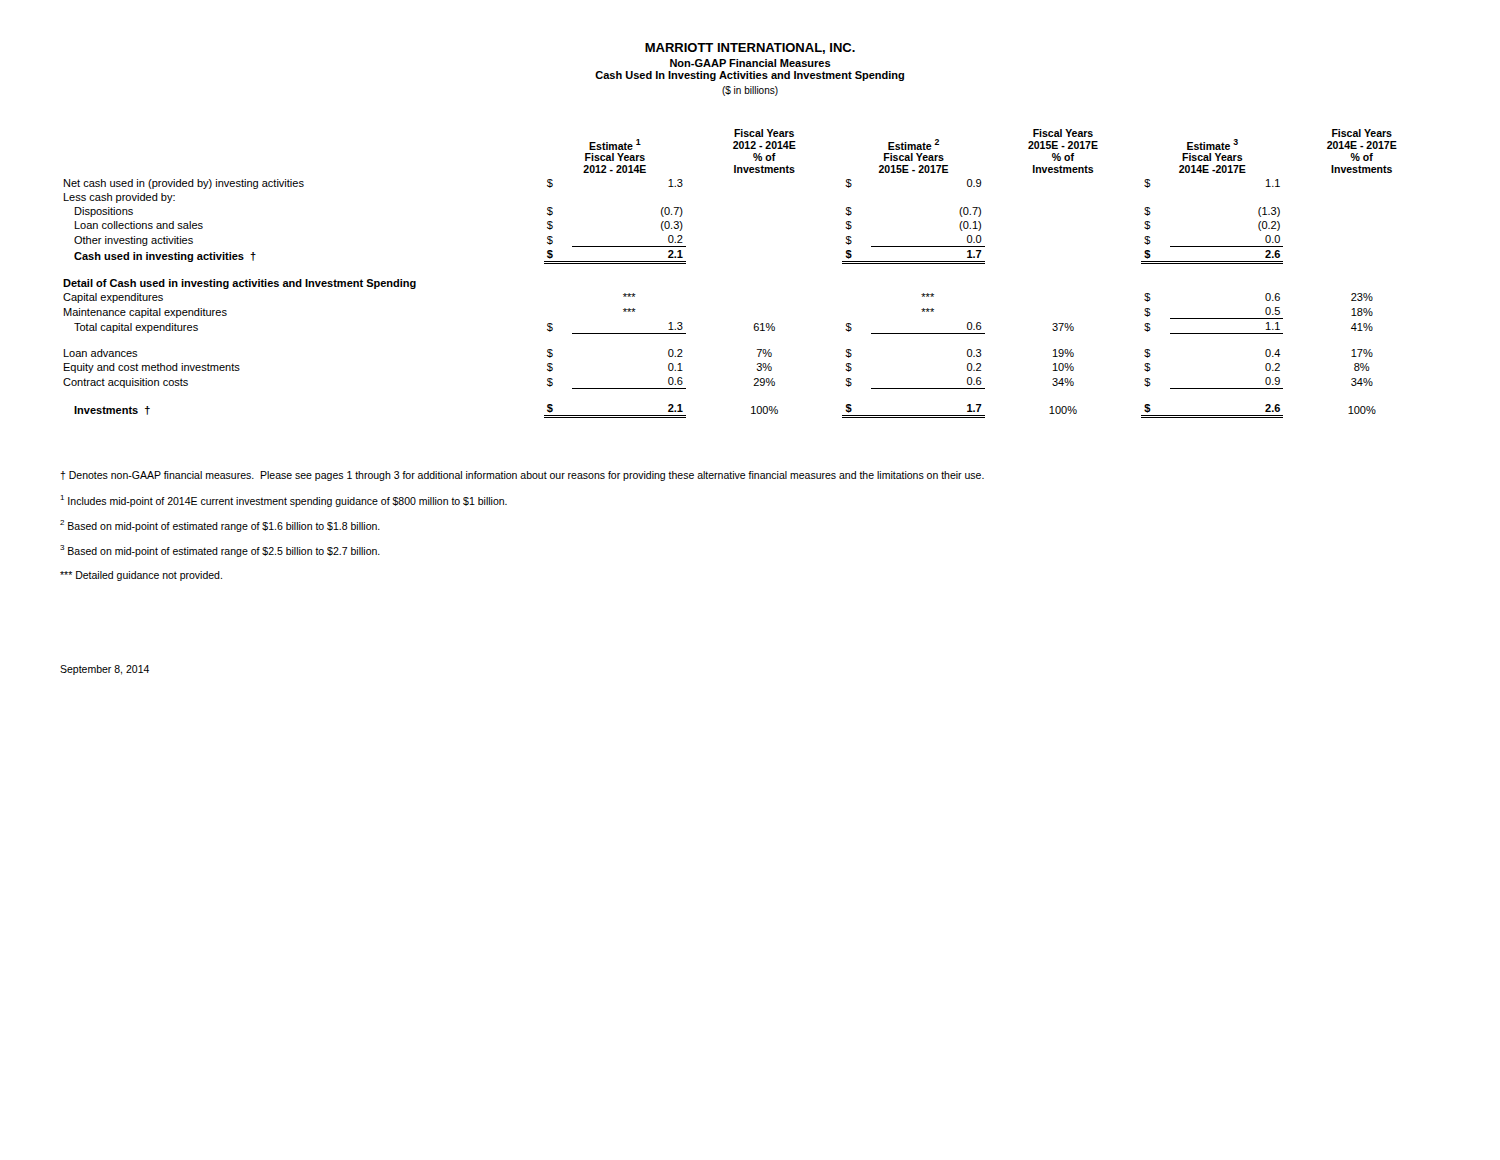MARRIOTT INTERNATIONAL, INC.
Non-GAAP Financial Measures
Cash Used In Investing Activities and Investment Spending
($ in billions)
| | Estimate 1 Fiscal Years 2012 - 2014E | Fiscal Years 2012 - 2014E % of Investments | Estimate 2 Fiscal Years 2015E - 2017E | Fiscal Years 2015E - 2017E % of Investments | Estimate 3 Fiscal Years 2014E -2017E | Fiscal Years 2014E - 2017E % of Investments |
| --- | --- | --- | --- | --- | --- | --- |
| Net cash used in (provided by) investing activities | $ | 1.3 | | $ | 0.9 | | $ | 1.1 | |
| Less cash provided by: | | | | | | | | | |
| Dispositions | $ | (0.7) | | $ | (0.7) | | $ | (1.3) | |
| Loan collections and sales | $ | (0.3) | | $ | (0.1) | | $ | (0.2) | |
| Other investing activities | $ | 0.2 | | $ | 0.0 | | $ | 0.0 | |
| Cash used in investing activities † | $ | 2.1 | | $ | 1.7 | | $ | 2.6 | |
| Detail of Cash used in investing activities and Investment Spending | | | | | | | | | |
| Capital expenditures | | *** | | | *** | | $ | 0.6 | 23% |
| Maintenance capital expenditures | | *** | | | *** | | $ | 0.5 | 18% |
| Total capital expenditures | $ | 1.3 | 61% | $ | 0.6 | 37% | $ | 1.1 | 41% |
| Loan advances | $ | 0.2 | 7% | $ | 0.3 | 19% | $ | 0.4 | 17% |
| Equity and cost method investments | $ | 0.1 | 3% | $ | 0.2 | 10% | $ | 0.2 | 8% |
| Contract acquisition costs | $ | 0.6 | 29% | $ | 0.6 | 34% | $ | 0.9 | 34% |
| Investments † | $ | 2.1 | 100% | $ | 1.7 | 100% | $ | 2.6 | 100% |
† Denotes non-GAAP financial measures. Please see pages 1 through 3 for additional information about our reasons for providing these alternative financial measures and the limitations on their use.
1 Includes mid-point of 2014E current investment spending guidance of $800 million to $1 billion.
2 Based on mid-point of estimated range of $1.6 billion to $1.8 billion.
3 Based on mid-point of estimated range of $2.5 billion to $2.7 billion.
*** Detailed guidance not provided.
September 8, 2014